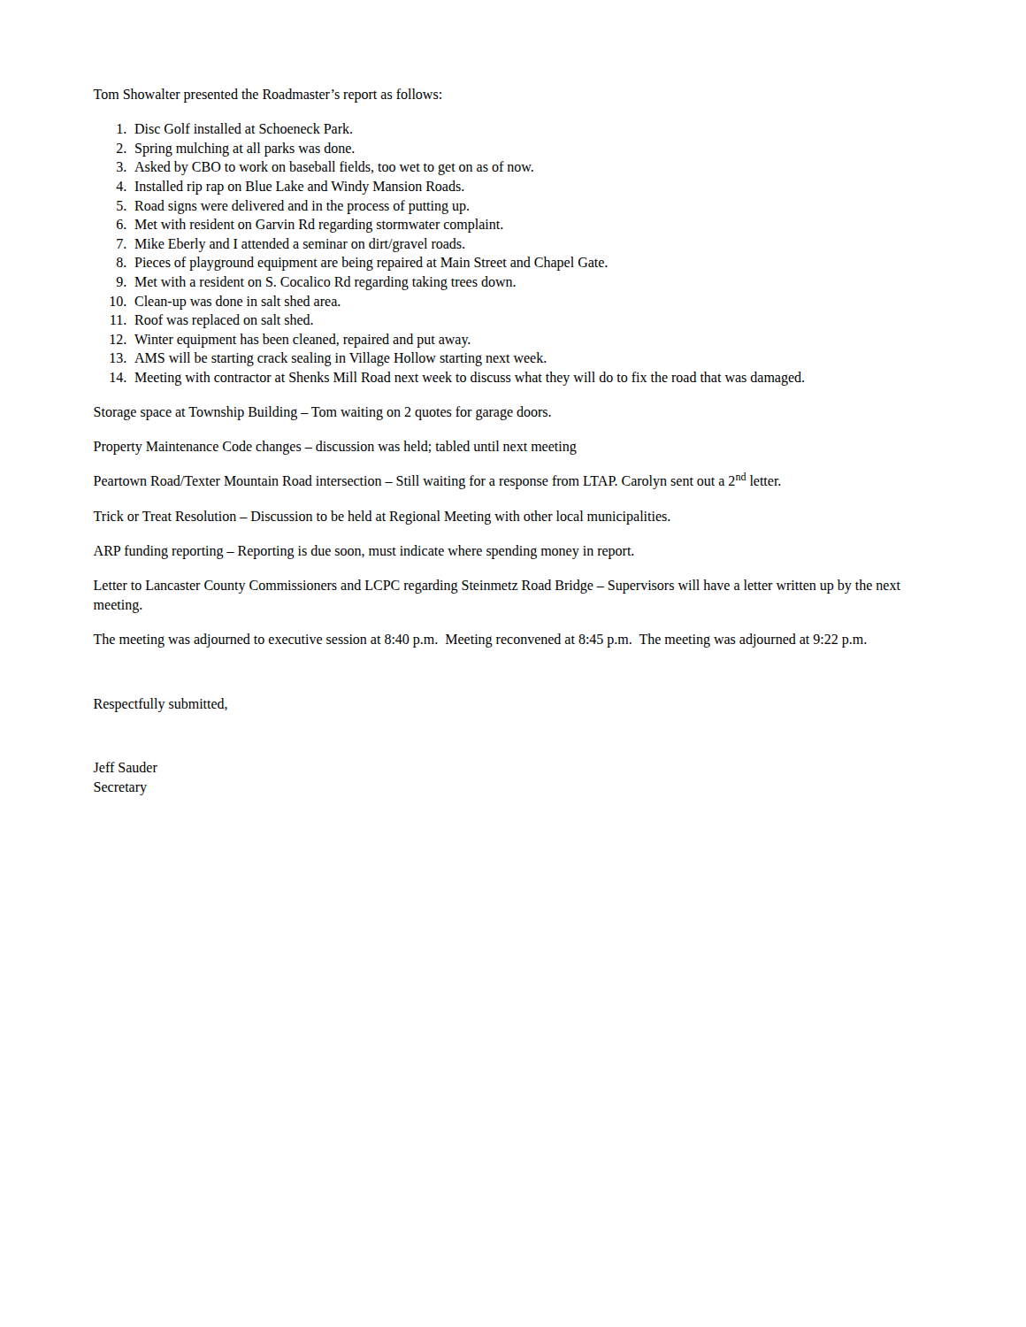Tom Showalter presented the Roadmaster’s report as follows:
Disc Golf installed at Schoeneck Park.
Spring mulching at all parks was done.
Asked by CBO to work on baseball fields, too wet to get on as of now.
Installed rip rap on Blue Lake and Windy Mansion Roads.
Road signs were delivered and in the process of putting up.
Met with resident on Garvin Rd regarding stormwater complaint.
Mike Eberly and I attended a seminar on dirt/gravel roads.
Pieces of playground equipment are being repaired at Main Street and Chapel Gate.
Met with a resident on S. Cocalico Rd regarding taking trees down.
Clean-up was done in salt shed area.
Roof was replaced on salt shed.
Winter equipment has been cleaned, repaired and put away.
AMS will be starting crack sealing in Village Hollow starting next week.
Meeting with contractor at Shenks Mill Road next week to discuss what they will do to fix the road that was damaged.
Storage space at Township Building – Tom waiting on 2 quotes for garage doors.
Property Maintenance Code changes – discussion was held; tabled until next meeting
Peartown Road/Texter Mountain Road intersection – Still waiting for a response from LTAP. Carolyn sent out a 2nd letter.
Trick or Treat Resolution – Discussion to be held at Regional Meeting with other local municipalities.
ARP funding reporting – Reporting is due soon, must indicate where spending money in report.
Letter to Lancaster County Commissioners and LCPC regarding Steinmetz Road Bridge – Supervisors will have a letter written up by the next meeting.
The meeting was adjourned to executive session at 8:40 p.m. Meeting reconvened at 8:45 p.m. The meeting was adjourned at 9:22 p.m.
Respectfully submitted,
Jeff Sauder
Secretary